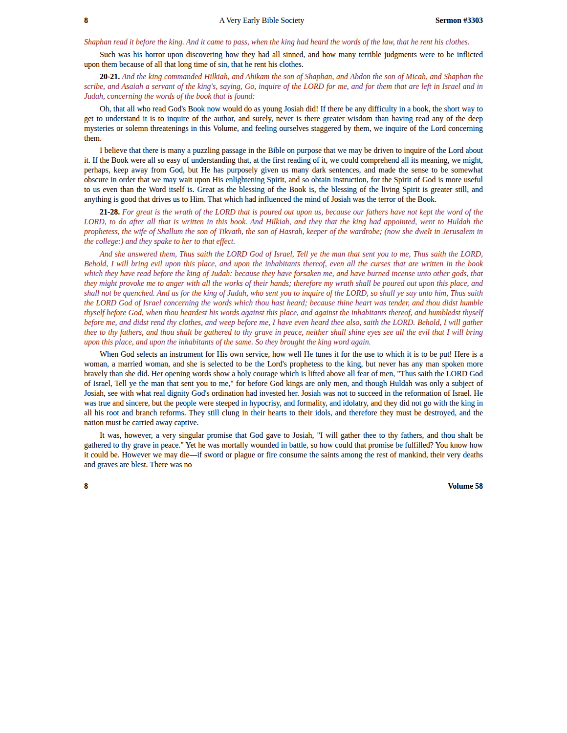8 A Very Early Bible Society Sermon #3303
Shaphan read it before the king. And it came to pass, when the king had heard the words of the law, that he rent his clothes.
Such was his horror upon discovering how they had all sinned, and how many terrible judgments were to be inflicted upon them because of all that long time of sin, that he rent his clothes.
20-21. And the king commanded Hilkiah, and Ahikam the son of Shaphan, and Abdon the son of Micah, and Shaphan the scribe, and Asaiah a servant of the king's, saying, Go, inquire of the LORD for me, and for them that are left in Israel and in Judah, concerning the words of the book that is found:
Oh, that all who read God's Book now would do as young Josiah did! If there be any difficulty in a book, the short way to get to understand it is to inquire of the author, and surely, never is there greater wisdom than having read any of the deep mysteries or solemn threatenings in this Volume, and feeling ourselves staggered by them, we inquire of the Lord concerning them.
I believe that there is many a puzzling passage in the Bible on purpose that we may be driven to inquire of the Lord about it. If the Book were all so easy of understanding that, at the first reading of it, we could comprehend all its meaning, we might, perhaps, keep away from God, but He has purposely given us many dark sentences, and made the sense to be somewhat obscure in order that we may wait upon His enlightening Spirit, and so obtain instruction, for the Spirit of God is more useful to us even than the Word itself is. Great as the blessing of the Book is, the blessing of the living Spirit is greater still, and anything is good that drives us to Him. That which had influenced the mind of Josiah was the terror of the Book.
21-28. For great is the wrath of the LORD that is poured out upon us, because our fathers have not kept the word of the LORD, to do after all that is written in this book. And Hilkiah, and they that the king had appointed, went to Huldah the prophetess, the wife of Shallum the son of Tikvath, the son of Hasrah, keeper of the wardrobe; (now she dwelt in Jerusalem in the college:) and they spake to her to that effect.
And she answered them, Thus saith the LORD God of Israel, Tell ye the man that sent you to me, Thus saith the LORD, Behold, I will bring evil upon this place, and upon the inhabitants thereof, even all the curses that are written in the book which they have read before the king of Judah: because they have forsaken me, and have burned incense unto other gods, that they might provoke me to anger with all the works of their hands; therefore my wrath shall be poured out upon this place, and shall not be quenched. And as for the king of Judah, who sent you to inquire of the LORD, so shall ye say unto him, Thus saith the LORD God of Israel concerning the words which thou hast heard; because thine heart was tender, and thou didst humble thyself before God, when thou heardest his words against this place, and against the inhabitants thereof, and humbledst thyself before me, and didst rend thy clothes, and weep before me, I have even heard thee also, saith the LORD. Behold, I will gather thee to thy fathers, and thou shalt be gathered to thy grave in peace, neither shall shine eyes see all the evil that I will bring upon this place, and upon the inhabitants of the same. So they brought the king word again.
When God selects an instrument for His own service, how well He tunes it for the use to which it is to be put! Here is a woman, a married woman, and she is selected to be the Lord's prophetess to the king, but never has any man spoken more bravely than she did. Her opening words show a holy courage which is lifted above all fear of men, "Thus saith the LORD God of Israel, Tell ye the man that sent you to me," for before God kings are only men, and though Huldah was only a subject of Josiah, see with what real dignity God's ordination had invested her. Josiah was not to succeed in the reformation of Israel. He was true and sincere, but the people were steeped in hypocrisy, and formality, and idolatry, and they did not go with the king in all his root and branch reforms. They still clung in their hearts to their idols, and therefore they must be destroyed, and the nation must be carried away captive.
It was, however, a very singular promise that God gave to Josiah, "I will gather thee to thy fathers, and thou shalt be gathered to thy grave in peace." Yet he was mortally wounded in battle, so how could that promise be fulfilled? You know how it could be. However we may die—if sword or plague or fire consume the saints among the rest of mankind, their very deaths and graves are blest. There was no
8 Volume 58